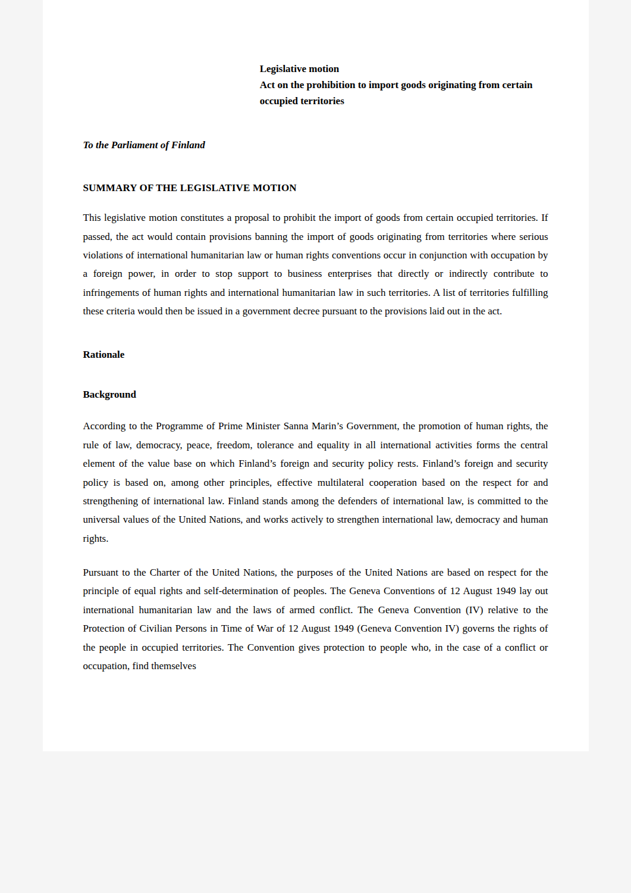Legislative motion
Act on the prohibition to import goods originating from certain occupied territories
To the Parliament of Finland
Summary of the legislative motion
This legislative motion constitutes a proposal to prohibit the import of goods from certain occupied territories. If passed, the act would contain provisions banning the import of goods originating from territories where serious violations of international humanitarian law or human rights conventions occur in conjunction with occupation by a foreign power, in order to stop support to business enterprises that directly or indirectly contribute to infringements of human rights and international humanitarian law in such territories. A list of territories fulfilling these criteria would then be issued in a government decree pursuant to the provisions laid out in the act.
Rationale
Background
According to the Programme of Prime Minister Sanna Marin’s Government, the promotion of human rights, the rule of law, democracy, peace, freedom, tolerance and equality in all international activities forms the central element of the value base on which Finland’s foreign and security policy rests. Finland’s foreign and security policy is based on, among other principles, effective multilateral cooperation based on the respect for and strengthening of international law. Finland stands among the defenders of international law, is committed to the universal values of the United Nations, and works actively to strengthen international law, democracy and human rights.
Pursuant to the Charter of the United Nations, the purposes of the United Nations are based on respect for the principle of equal rights and self-determination of peoples. The Geneva Conventions of 12 August 1949 lay out international humanitarian law and the laws of armed conflict. The Geneva Convention (IV) relative to the Protection of Civilian Persons in Time of War of 12 August 1949 (Geneva Convention IV) governs the rights of the people in occupied territories. The Convention gives protection to people who, in the case of a conflict or occupation, find themselves